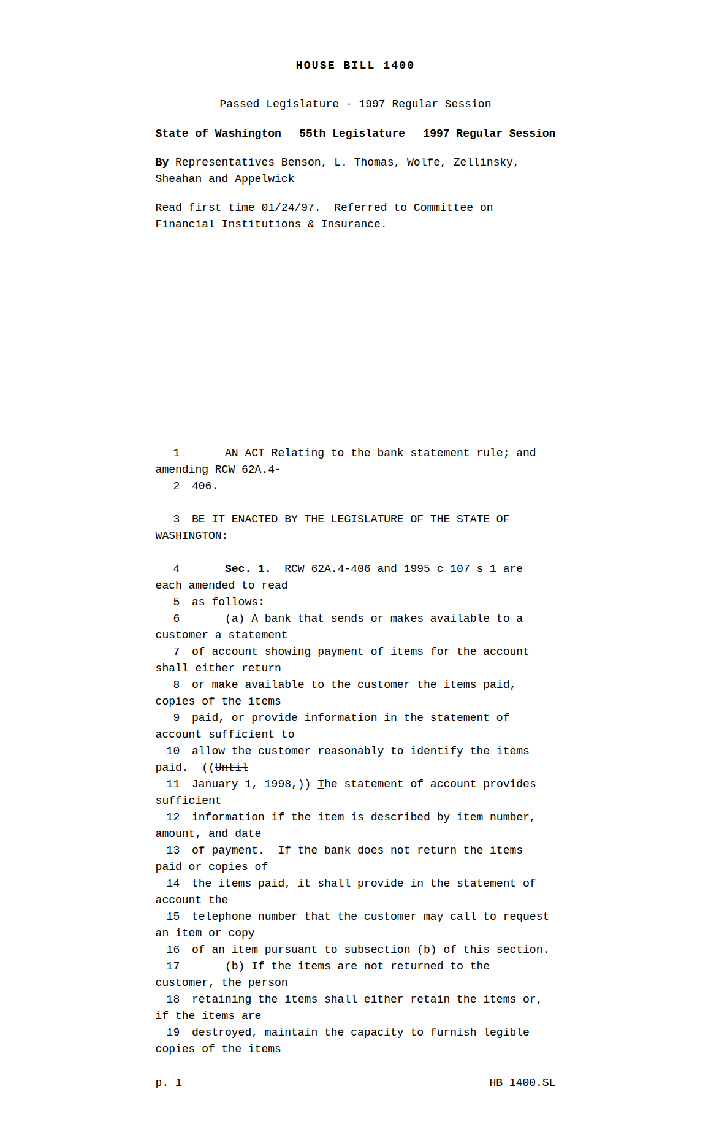HOUSE BILL 1400
Passed Legislature - 1997 Regular Session
State of Washington 55th Legislature 1997 Regular Session
By Representatives Benson, L. Thomas, Wolfe, Zellinsky, Sheahan and Appelwick
Read first time 01/24/97. Referred to Committee on Financial Institutions & Insurance.
1 AN ACT Relating to the bank statement rule; and amending RCW 62A.4-
2406.
3 BE IT ENACTED BY THE LEGISLATURE OF THE STATE OF WASHINGTON:
4 Sec. 1. RCW 62A.4-406 and 1995 c 107 s 1 are each amended to read
5as follows:
6 (a) A bank that sends or makes available to a customer a statement
7of account showing payment of items for the account shall either return
8or make available to the customer the items paid, copies of the items
9paid, or provide information in the statement of account sufficient to
10allow the customer reasonably to identify the items paid. ((Until
11 January 1, 1998,)) The statement of account provides sufficient
12information if the item is described by item number, amount, and date
13of payment. If the bank does not return the items paid or copies of
14the items paid, it shall provide in the statement of account the
15telephone number that the customer may call to request an item or copy
16of an item pursuant to subsection (b) of this section.
17 (b) If the items are not returned to the customer, the person
18retaining the items shall either retain the items or, if the items are
19destroyed, maintain the capacity to furnish legible copies of the items
p. 1 HB 1400.SL